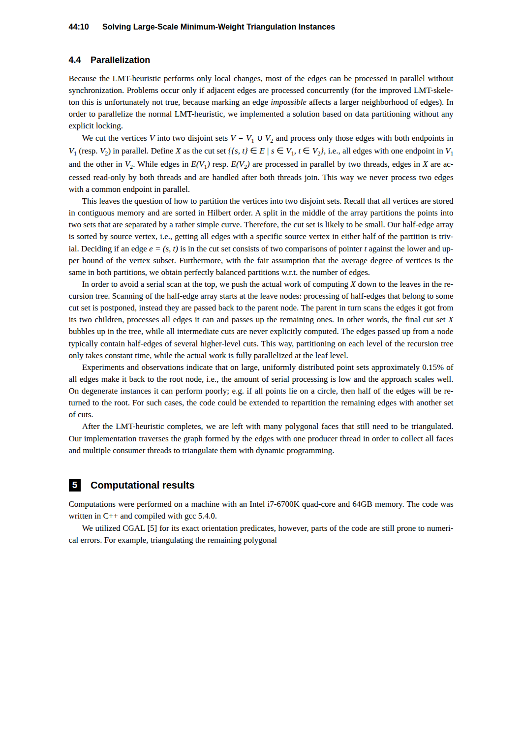44:10 Solving Large-Scale Minimum-Weight Triangulation Instances
4.4 Parallelization
Because the LMT-heuristic performs only local changes, most of the edges can be processed in parallel without synchronization. Problems occur only if adjacent edges are processed concurrently (for the improved LMT-skeleton this is unfortunately not true, because marking an edge impossible affects a larger neighborhood of edges). In order to parallelize the normal LMT-heuristic, we implemented a solution based on data partitioning without any explicit locking.
We cut the vertices V into two disjoint sets V = V1 ∪ V2 and process only those edges with both endpoints in V1 (resp. V2) in parallel. Define X as the cut set {{s, t} ∈ E | s ∈ V1, t ∈ V2}, i.e., all edges with one endpoint in V1 and the other in V2. While edges in E(V1) resp. E(V2) are processed in parallel by two threads, edges in X are accessed read-only by both threads and are handled after both threads join. This way we never process two edges with a common endpoint in parallel.
This leaves the question of how to partition the vertices into two disjoint sets. Recall that all vertices are stored in contiguous memory and are sorted in Hilbert order. A split in the middle of the array partitions the points into two sets that are separated by a rather simple curve. Therefore, the cut set is likely to be small. Our half-edge array is sorted by source vertex, i.e., getting all edges with a specific source vertex in either half of the partition is trivial. Deciding if an edge e = (s, t) is in the cut set consists of two comparisons of pointer t against the lower and upper bound of the vertex subset. Furthermore, with the fair assumption that the average degree of vertices is the same in both partitions, we obtain perfectly balanced partitions w.r.t. the number of edges.
In order to avoid a serial scan at the top, we push the actual work of computing X down to the leaves in the recursion tree. Scanning of the half-edge array starts at the leave nodes: processing of half-edges that belong to some cut set is postponed, instead they are passed back to the parent node. The parent in turn scans the edges it got from its two children, processes all edges it can and passes up the remaining ones. In other words, the final cut set X bubbles up in the tree, while all intermediate cuts are never explicitly computed. The edges passed up from a node typically contain half-edges of several higher-level cuts. This way, partitioning on each level of the recursion tree only takes constant time, while the actual work is fully parallelized at the leaf level.
Experiments and observations indicate that on large, uniformly distributed point sets approximately 0.15% of all edges make it back to the root node, i.e., the amount of serial processing is low and the approach scales well. On degenerate instances it can perform poorly; e.g. if all points lie on a circle, then half of the edges will be returned to the root. For such cases, the code could be extended to repartition the remaining edges with another set of cuts.
After the LMT-heuristic completes, we are left with many polygonal faces that still need to be triangulated. Our implementation traverses the graph formed by the edges with one producer thread in order to collect all faces and multiple consumer threads to triangulate them with dynamic programming.
5 Computational results
Computations were performed on a machine with an Intel i7-6700K quad-core and 64GB memory. The code was written in C++ and compiled with gcc 5.4.0.
We utilized CGAL [5] for its exact orientation predicates, however, parts of the code are still prone to numerical errors. For example, triangulating the remaining polygonal